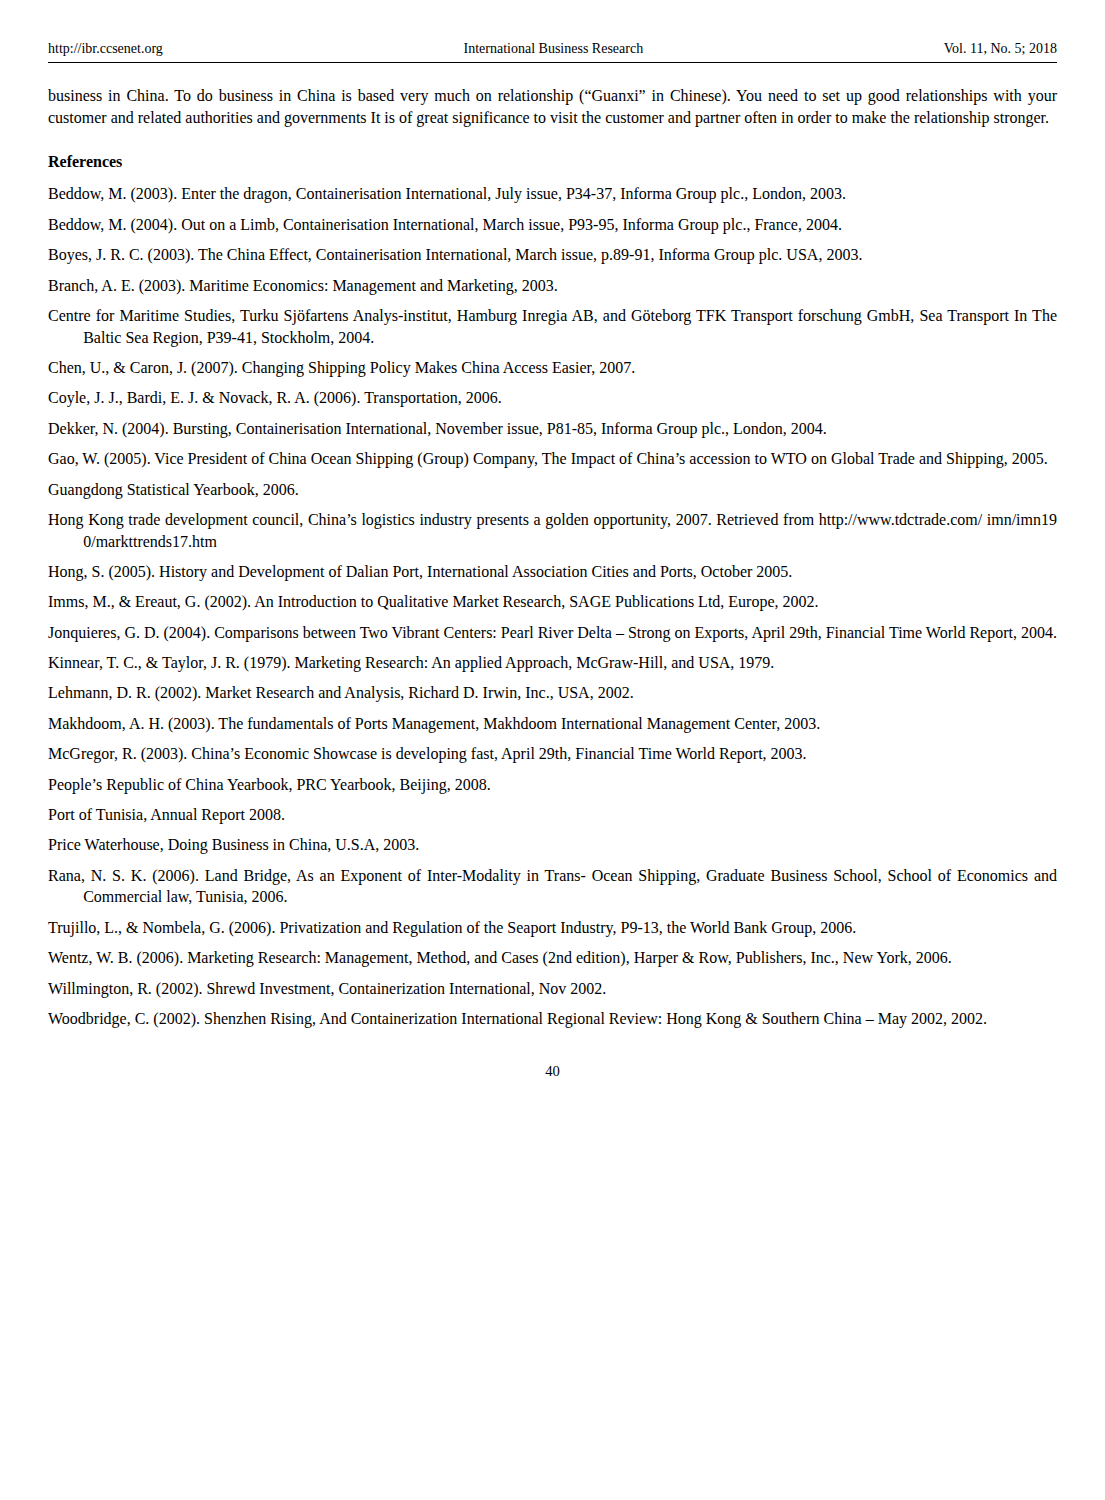http://ibr.ccsenet.org International Business Research Vol. 11, No. 5; 2018
business in China. To do business in China is based very much on relationship (“Guanxi” in Chinese). You need to set up good relationships with your customer and related authorities and governments It is of great significance to visit the customer and partner often in order to make the relationship stronger.
References
Beddow, M. (2003). Enter the dragon, Containerisation International, July issue, P34-37, Informa Group plc., London, 2003.
Beddow, M. (2004). Out on a Limb, Containerisation International, March issue, P93-95, Informa Group plc., France, 2004.
Boyes, J. R. C. (2003). The China Effect, Containerisation International, March issue, p.89-91, Informa Group plc. USA, 2003.
Branch, A. E. (2003). Maritime Economics: Management and Marketing, 2003.
Centre for Maritime Studies, Turku Sjöfartens Analys-institut, Hamburg Inregia AB, and Göteborg TFK Transport forschung GmbH, Sea Transport In The Baltic Sea Region, P39-41, Stockholm, 2004.
Chen, U., & Caron, J. (2007). Changing Shipping Policy Makes China Access Easier, 2007.
Coyle, J. J., Bardi, E. J. & Novack, R. A. (2006). Transportation, 2006.
Dekker, N. (2004). Bursting, Containerisation International, November issue, P81-85, Informa Group plc., London, 2004.
Gao, W. (2005). Vice President of China Ocean Shipping (Group) Company, The Impact of China’s accession to WTO on Global Trade and Shipping, 2005.
Guangdong Statistical Yearbook, 2006.
Hong Kong trade development council, China’s logistics industry presents a golden opportunity, 2007. Retrieved from http://www.tdctrade.com/ imn/imn190/markttrends17.htm
Hong, S. (2005). History and Development of Dalian Port, International Association Cities and Ports, October 2005.
Imms, M., & Ereaut, G. (2002). An Introduction to Qualitative Market Research, SAGE Publications Ltd, Europe, 2002.
Jonquieres, G. D. (2004). Comparisons between Two Vibrant Centers: Pearl River Delta – Strong on Exports, April 29th, Financial Time World Report, 2004.
Kinnear, T. C., & Taylor, J. R. (1979). Marketing Research: An applied Approach, McGraw-Hill, and USA, 1979.
Lehmann, D. R. (2002). Market Research and Analysis, Richard D. Irwin, Inc., USA, 2002.
Makhdoom, A. H. (2003). The fundamentals of Ports Management, Makhdoom International Management Center, 2003.
McGregor, R. (2003). China’s Economic Showcase is developing fast, April 29th, Financial Time World Report, 2003.
People’s Republic of China Yearbook, PRC Yearbook, Beijing, 2008.
Port of Tunisia, Annual Report 2008.
Price Waterhouse, Doing Business in China, U.S.A, 2003.
Rana, N. S. K. (2006). Land Bridge, As an Exponent of Inter-Modality in Trans- Ocean Shipping, Graduate Business School, School of Economics and Commercial law, Tunisia, 2006.
Trujillo, L., & Nombela, G. (2006). Privatization and Regulation of the Seaport Industry, P9-13, the World Bank Group, 2006.
Wentz, W. B. (2006). Marketing Research: Management, Method, and Cases (2nd edition), Harper & Row, Publishers, Inc., New York, 2006.
Willmington, R. (2002). Shrewd Investment, Containerization International, Nov 2002.
Woodbridge, C. (2002). Shenzhen Rising, And Containerization International Regional Review: Hong Kong & Southern China – May 2002, 2002.
40